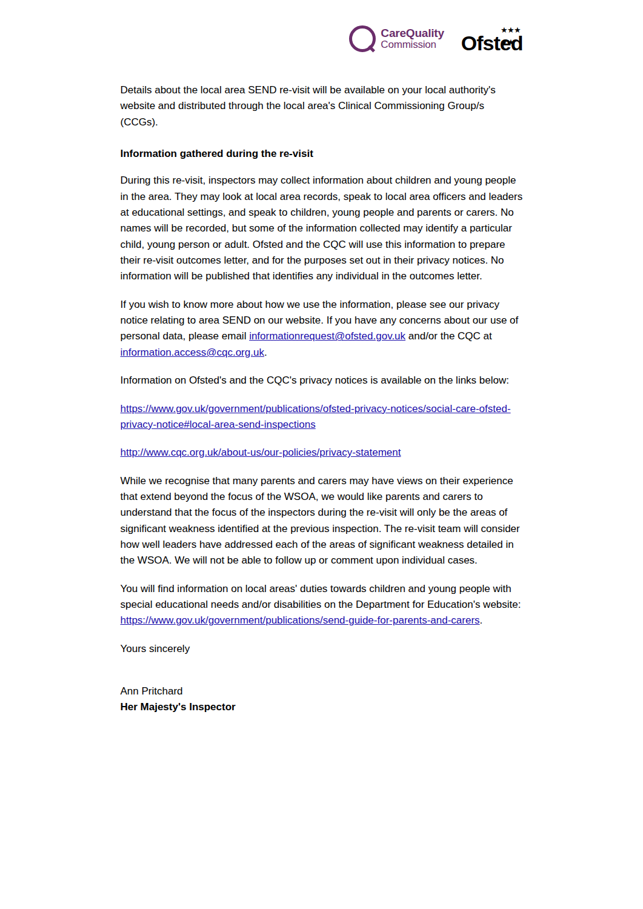CareQualityCommission
★★★
★★
Ofsted
Details about the local area SEND re-visit will be available on your local authority's website and distributed through the local area's Clinical Commissioning Group/s (CCGs).
Information gathered during the re-visit
During this re-visit, inspectors may collect information about children and young people in the area. They may look at local area records, speak to local area officers and leaders at educational settings, and speak to children, young people and parents or carers. No names will be recorded, but some of the information collected may identify a particular child, young person or adult. Ofsted and the CQC will use this information to prepare their re-visit outcomes letter, and for the purposes set out in their privacy notices. No information will be published that identifies any individual in the outcomes letter.
If you wish to know more about how we use the information, please see our privacy notice relating to area SEND on our website. If you have any concerns about our use of personal data, please email informationrequest@ofsted.gov.uk and/or the CQC at information.access@cqc.org.uk.
Information on Ofsted's and the CQC's privacy notices is available on the links below:
https://www.gov.uk/government/publications/ofsted-privacy-notices/social-care-ofsted-privacy-notice#local-area-send-inspections
http://www.cqc.org.uk/about-us/our-policies/privacy-statement
While we recognise that many parents and carers may have views on their experience that extend beyond the focus of the WSOA, we would like parents and carers to understand that the focus of the inspectors during the re-visit will only be the areas of significant weakness identified at the previous inspection. The re-visit team will consider how well leaders have addressed each of the areas of significant weakness detailed in the WSOA. We will not be able to follow up or comment upon individual cases.
You will find information on local areas' duties towards children and young people with special educational needs and/or disabilities on the Department for Education's website: https://www.gov.uk/government/publications/send-guide-for-parents-and-carers.
Yours sincerely
Ann Pritchard
Her Majesty's Inspector